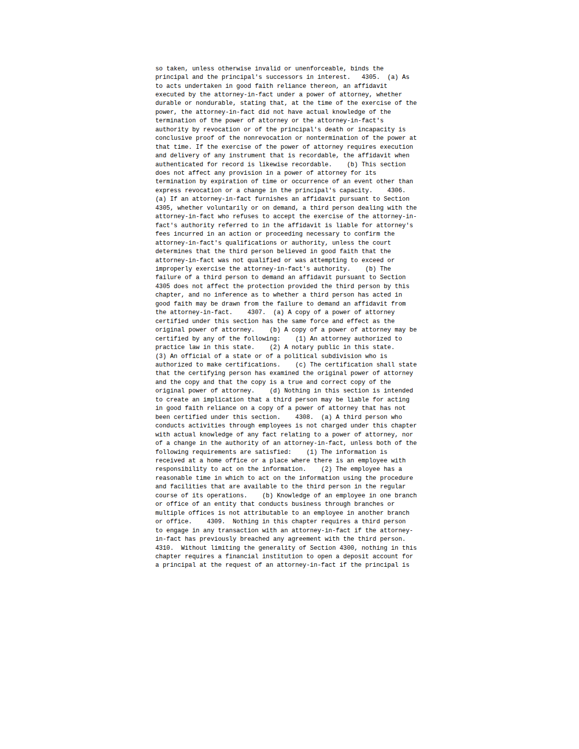so taken, unless otherwise invalid or unenforceable, binds the
principal and the principal's successors in interest.   4305.  (a) As
to acts undertaken in good faith reliance thereon, an affidavit
executed by the attorney-in-fact under a power of attorney, whether
durable or nondurable, stating that, at the time of the exercise of the
power, the attorney-in-fact did not have actual knowledge of the
termination of the power of attorney or the attorney-in-fact's
authority by revocation or of the principal's death or incapacity is
conclusive proof of the nonrevocation or nontermination of the power at
that time. If the exercise of the power of attorney requires execution
and delivery of any instrument that is recordable, the affidavit when
authenticated for record is likewise recordable.    (b) This section
does not affect any provision in a power of attorney for its
termination by expiration of time or occurrence of an event other than
express revocation or a change in the principal's capacity.    4306.
(a) If an attorney-in-fact furnishes an affidavit pursuant to Section
4305, whether voluntarily or on demand, a third person dealing with the
attorney-in-fact who refuses to accept the exercise of the attorney-in-
fact's authority referred to in the affidavit is liable for attorney's
fees incurred in an action or proceeding necessary to confirm the
attorney-in-fact's qualifications or authority, unless the court
determines that the third person believed in good faith that the
attorney-in-fact was not qualified or was attempting to exceed or
improperly exercise the attorney-in-fact's authority.    (b) The
failure of a third person to demand an affidavit pursuant to Section
4305 does not affect the protection provided the third person by this
chapter, and no inference as to whether a third person has acted in
good faith may be drawn from the failure to demand an affidavit from
the attorney-in-fact.    4307.  (a) A copy of a power of attorney
certified under this section has the same force and effect as the
original power of attorney.    (b) A copy of a power of attorney may be
certified by any of the following:    (1) An attorney authorized to
practice law in this state.    (2) A notary public in this state.
(3) An official of a state or of a political subdivision who is
authorized to make certifications.    (c) The certification shall state
that the certifying person has examined the original power of attorney
and the copy and that the copy is a true and correct copy of the
original power of attorney.    (d) Nothing in this section is intended
to create an implication that a third person may be liable for acting
in good faith reliance on a copy of a power of attorney that has not
been certified under this section.    4308.  (a) A third person who
conducts activities through employees is not charged under this chapter
with actual knowledge of any fact relating to a power of attorney, nor
of a change in the authority of an attorney-in-fact, unless both of the
following requirements are satisfied:    (1) The information is
received at a home office or a place where there is an employee with
responsibility to act on the information.    (2) The employee has a
reasonable time in which to act on the information using the procedure
and facilities that are available to the third person in the regular
course of its operations.    (b) Knowledge of an employee in one branch
or office of an entity that conducts business through branches or
multiple offices is not attributable to an employee in another branch
or office.    4309.  Nothing in this chapter requires a third person
to engage in any transaction with an attorney-in-fact if the attorney-
in-fact has previously breached any agreement with the third person.
4310.  Without limiting the generality of Section 4300, nothing in this
chapter requires a financial institution to open a deposit account for
a principal at the request of an attorney-in-fact if the principal is